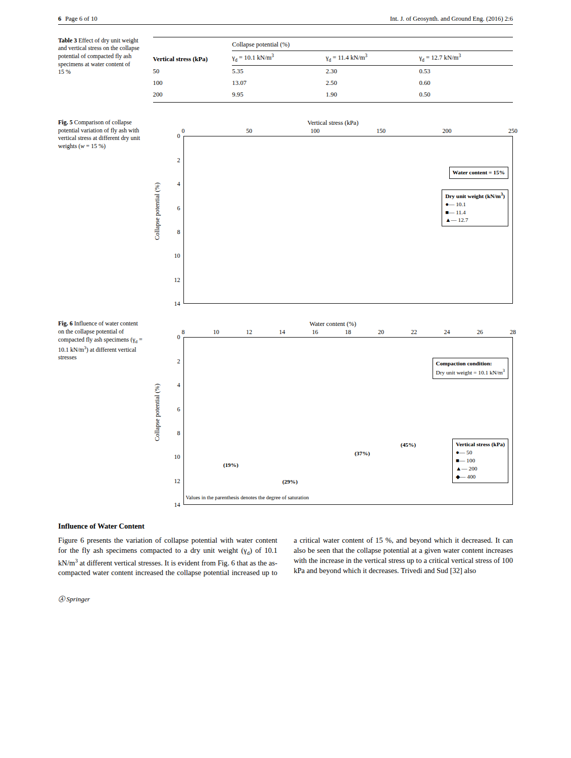6 Page 6 of 10
Int. J. of Geosynth. and Ground Eng. (2016) 2:6
Table 3 Effect of dry unit weight and vertical stress on the collapse potential of compacted fly ash specimens at water content of 15 %
| Vertical stress (kPa) | Collapse potential (%) |
| --- | --- |
| γ d = 10.1 kN/m 3 | γ d = 11.4 kN/m 3 | γ d = 12.7 kN/m 3 |
| 50 | 5.35 | 2.30 | 0.53 |
| 100 | 13.07 | 2.50 | 0.60 |
| 200 | 9.95 | 1.90 | 0.50 |
Fig. 5 Comparison of collapse potential variation of fly ash with vertical stress at different dry unit weights (w = 15 %)
Vertical stress (kPa)
0 50 100 150 200 250
Collapse potential (%)
0 2 4 6 8 10 12 14
Water content = 15%
Dry unit weight (kN/m3)
●— 10.1
■— 11.4
▲— 12.7
Fig. 6 Influence of water content on the collapse potential of compacted fly ash specimens (γd = 10.1 kN/m3) at different vertical stresses
Water content (%)
8 10 12 14 16 18 20 22 24 26 28
Collapse potential (%)
0 2 4 6 8 10 12 14
Compaction condition:
Dry unit weight = 10.1 kN/m3
Vertical stress (kPa)
●— 50
■— 100
▲— 200
◆— 400
(19%)
(29%)
(37%)
(45%)
Values in the parenthesis denotes the degree of saturation
Influence of Water Content
Figure 6 presents the variation of collapse potential with water content for the fly ash specimens compacted to a dry unit weight (γd) of 10.1 kN/m3 at different vertical stresses. It is evident from Fig. 6 that as the as-compacted water content increased the collapse potential increased up to a critical water content of 15 %, and beyond which it decreased. It can also be seen that the collapse potential at a given water content increases with the increase in the vertical stress up to a critical vertical stress of 100 kPa and beyond which it decreases. Trivedi and Sud [32] also
Ⓐ Springer